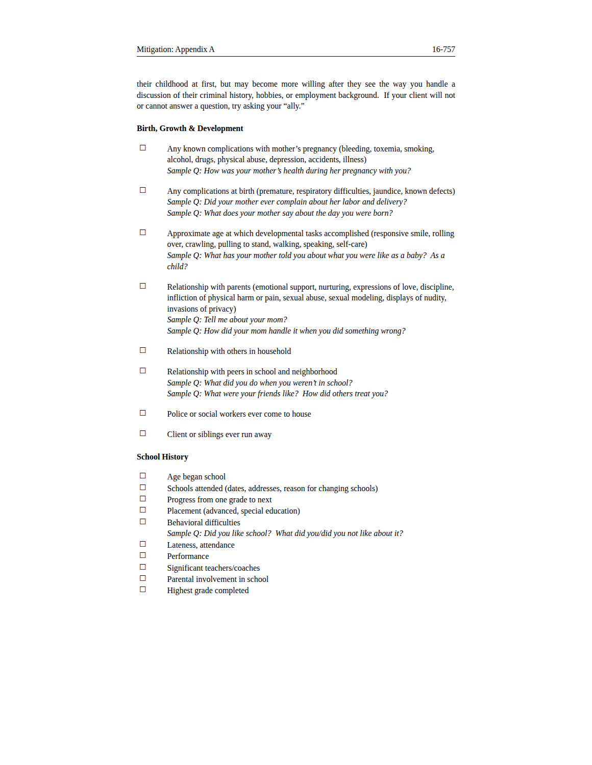Mitigation: Appendix A
16-757
their childhood at first, but may become more willing after they see the way you handle a discussion of their criminal history, hobbies, or employment background. If your client will not or cannot answer a question, try asking your “ally.”
Birth, Growth & Development
☐ Any known complications with mother’s pregnancy (bleeding, toxemia, smoking, alcohol, drugs, physical abuse, depression, accidents, illness) Sample Q: How was your mother’s health during her pregnancy with you?
☐ Any complications at birth (premature, respiratory difficulties, jaundice, known defects) Sample Q: Did your mother ever complain about her labor and delivery? Sample Q: What does your mother say about the day you were born?
☐ Approximate age at which developmental tasks accomplished (responsive smile, rolling over, crawling, pulling to stand, walking, speaking, self-care) Sample Q: What has your mother told you about what you were like as a baby? As a child?
☐ Relationship with parents (emotional support, nurturing, expressions of love, discipline, infliction of physical harm or pain, sexual abuse, sexual modeling, displays of nudity, invasions of privacy) Sample Q: Tell me about your mom? Sample Q: How did your mom handle it when you did something wrong?
☐ Relationship with others in household
☐ Relationship with peers in school and neighborhood Sample Q: What did you do when you weren’t in school? Sample Q: What were your friends like? How did others treat you?
☐ Police or social workers ever come to house
☐ Client or siblings ever run away
School History
☐ Age began school
☐ Schools attended (dates, addresses, reason for changing schools)
☐ Progress from one grade to next
☐ Placement (advanced, special education)
☐ Behavioral difficulties Sample Q: Did you like school? What did you/did you not like about it?
☐ Lateness, attendance
☐ Performance
☐ Significant teachers/coaches
☐ Parental involvement in school
☐ Highest grade completed